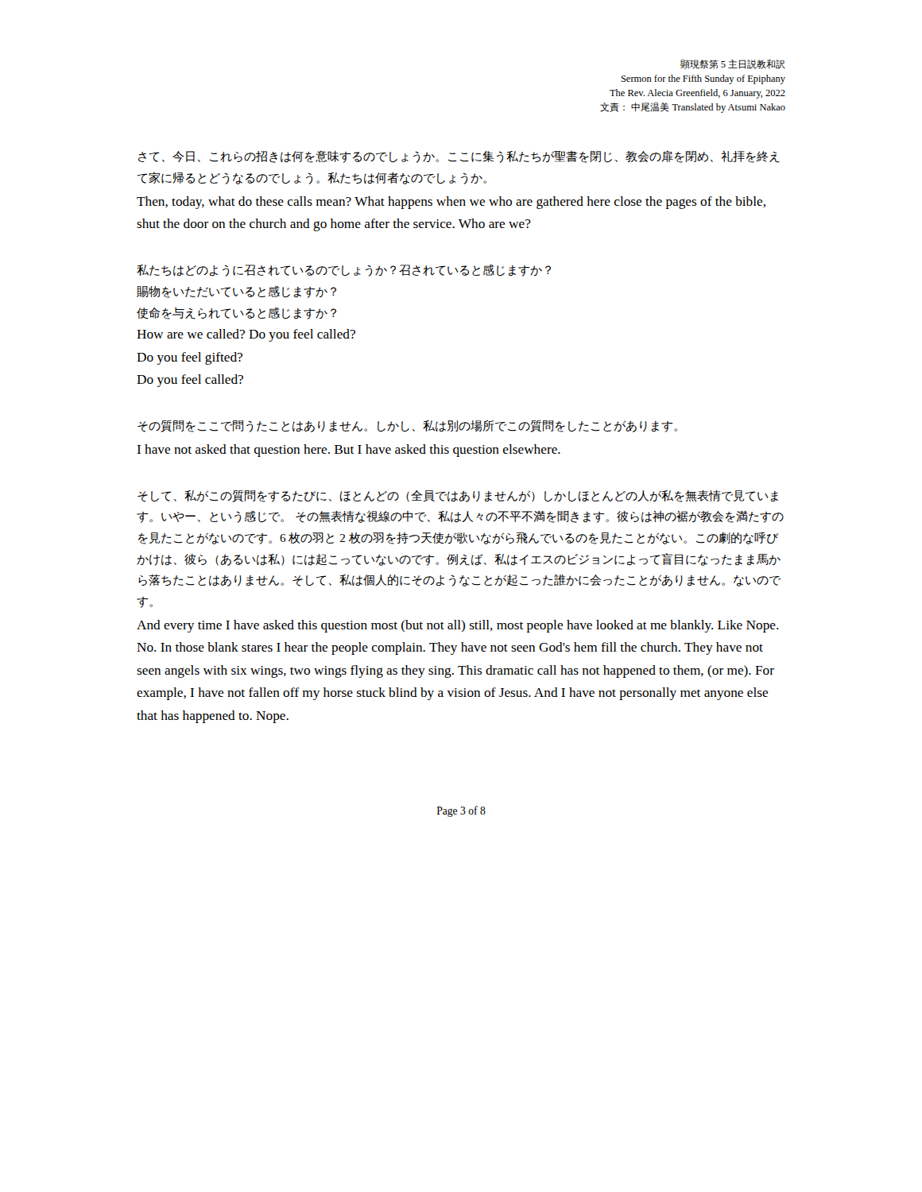顕現祭第 5 主日説教和訳
Sermon for the Fifth Sunday of Epiphany
The Rev. Alecia Greenfield, 6 January, 2022
文責： 中尾温美 Translated by Atsumi Nakao
さて、今日、これらの招きは何を意味するのでしょうか。ここに集う私たちが聖書を閉じ、教会の扉を閉め、礼拝を終えて家に帰るとどうなるのでしょう。私たちは何者なのでしょうか。
Then, today, what do these calls mean? What happens when we who are gathered here close the pages of the bible, shut the door on the church and go home after the service. Who are we?
私たちはどのように召されているのでしょうか？召されていると感じますか？
賜物をいただいていると感じますか？
使命を与えられていると感じますか？
How are we called? Do you feel called?
Do you feel gifted?
Do you feel called?
その質問をここで問うたことはありません。しかし、私は別の場所でこの質問をしたことがあります。
I have not asked that question here. But I have asked this question elsewhere.
そして、私がこの質問をするたびに、ほとんどの（全員ではありませんが）しかしほとんどの人が私を無表情で見ています。いやー、という感じで。 その無表情な視線の中で、私は人々の不平不満を聞きます。彼らは神の裾が教会を満たすのを見たことがないのです。6 枚の羽と 2 枚の羽を持つ天使が歌いながら飛んでいるのを見たことがない。この劇的な呼びかけは、彼ら（あるいは私）には起こっていないのです。例えば、私はイエスのビジョンによって盲目になったまま馬から落ちたことはありません。そして、私は個人的にそのようなことが起こった誰かに会ったことがありません。ないのです。
And every time I have asked this question most (but not all) still, most people have looked at me blankly. Like Nope. No. In those blank stares I hear the people complain. They have not seen God's hem fill the church. They have not seen angels with six wings, two wings flying as they sing. This dramatic call has not happened to them, (or me). For example, I have not fallen off my horse stuck blind by a vision of Jesus. And I have not personally met anyone else that has happened to. Nope.
Page 3 of 8